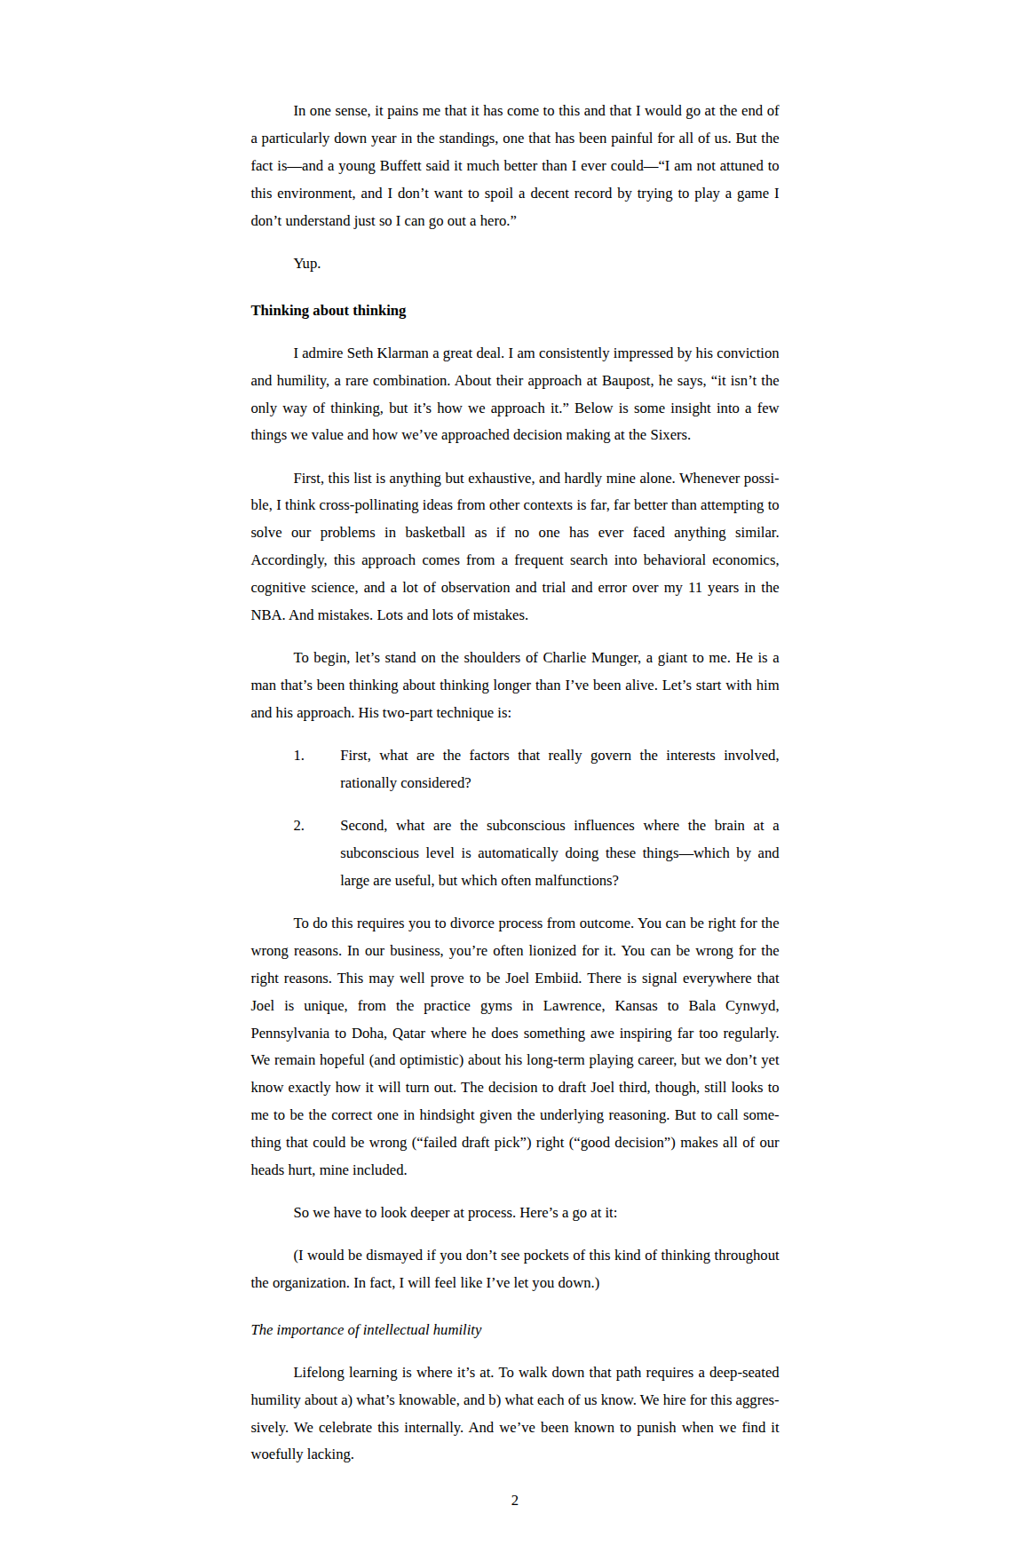In one sense, it pains me that it has come to this and that I would go at the end of a particularly down year in the standings, one that has been painful for all of us. But the fact is—and a young Buffett said it much better than I ever could—“I am not attuned to this environment, and I don’t want to spoil a decent record by trying to play a game I don’t understand just so I can go out a hero.”
Yup.
Thinking about thinking
I admire Seth Klarman a great deal. I am consistently impressed by his conviction and humility, a rare combination. About their approach at Baupost, he says, “it isn’t the only way of thinking, but it’s how we approach it.” Below is some insight into a few things we value and how we’ve approached decision making at the Sixers.
First, this list is anything but exhaustive, and hardly mine alone. Whenever possible, I think cross-pollinating ideas from other contexts is far, far better than attempting to solve our problems in basketball as if no one has ever faced anything similar. Accordingly, this approach comes from a frequent search into behavioral economics, cognitive science, and a lot of observation and trial and error over my 11 years in the NBA. And mistakes. Lots and lots of mistakes.
To begin, let’s stand on the shoulders of Charlie Munger, a giant to me. He is a man that’s been thinking about thinking longer than I’ve been alive. Let’s start with him and his approach. His two-part technique is:
First, what are the factors that really govern the interests involved, rationally considered?
Second, what are the subconscious influences where the brain at a subconscious level is automatically doing these things—which by and large are useful, but which often malfunctions?
To do this requires you to divorce process from outcome. You can be right for the wrong reasons. In our business, you’re often lionized for it. You can be wrong for the right reasons. This may well prove to be Joel Embiid. There is signal everywhere that Joel is unique, from the practice gyms in Lawrence, Kansas to Bala Cynwyd, Pennsylvania to Doha, Qatar where he does something awe inspiring far too regularly. We remain hopeful (and optimistic) about his long-term playing career, but we don’t yet know exactly how it will turn out. The decision to draft Joel third, though, still looks to me to be the correct one in hindsight given the underlying reasoning. But to call something that could be wrong (“failed draft pick”) right (“good decision”) makes all of our heads hurt, mine included.
So we have to look deeper at process. Here’s a go at it:
(I would be dismayed if you don’t see pockets of this kind of thinking throughout the organization. In fact, I will feel like I’ve let you down.)
The importance of intellectual humility
Lifelong learning is where it’s at. To walk down that path requires a deep-seated humility about a) what’s knowable, and b) what each of us know. We hire for this aggressively. We celebrate this internally. And we’ve been known to punish when we find it woefully lacking.
2